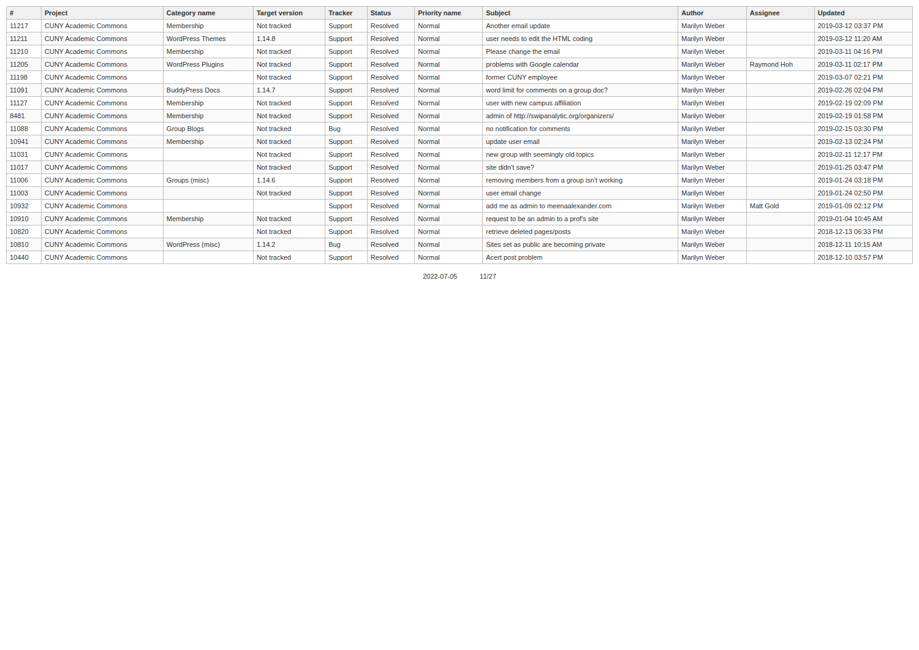| # | Project | Category name | Target version | Tracker | Status | Priority name | Subject | Author | Assignee | Updated |
| --- | --- | --- | --- | --- | --- | --- | --- | --- | --- | --- |
| 11217 | CUNY Academic Commons | Membership | Not tracked | Support | Resolved | Normal | Another email update | Marilyn Weber | | 2019-03-12 03:37 PM |
| 11211 | CUNY Academic Commons | WordPress Themes | 1.14.8 | Support | Resolved | Normal | user needs to edit the HTML coding | Marilyn Weber | | 2019-03-12 11:20 AM |
| 11210 | CUNY Academic Commons | Membership | Not tracked | Support | Resolved | Normal | Please change the email | Marilyn Weber | | 2019-03-11 04:16 PM |
| 11205 | CUNY Academic Commons | WordPress Plugins | Not tracked | Support | Resolved | Normal | problems with Google calendar | Marilyn Weber | Raymond Hoh | 2019-03-11 02:17 PM |
| 11198 | CUNY Academic Commons | | Not tracked | Support | Resolved | Normal | former CUNY employee | Marilyn Weber | | 2019-03-07 02:21 PM |
| 11091 | CUNY Academic Commons | BuddyPress Docs | 1.14.7 | Support | Resolved | Normal | word limit for comments on a group doc? | Marilyn Weber | | 2019-02-26 02:04 PM |
| 11127 | CUNY Academic Commons | Membership | Not tracked | Support | Resolved | Normal | user with new campus affiliation | Marilyn Weber | | 2019-02-19 02:09 PM |
| 8481 | CUNY Academic Commons | Membership | Not tracked | Support | Resolved | Normal | admin of http://swipanalytic.org/organizers/ | Marilyn Weber | | 2019-02-19 01:58 PM |
| 11088 | CUNY Academic Commons | Group Blogs | Not tracked | Bug | Resolved | Normal | no notification for comments | Marilyn Weber | | 2019-02-15 03:30 PM |
| 10941 | CUNY Academic Commons | Membership | Not tracked | Support | Resolved | Normal | update user email | Marilyn Weber | | 2019-02-13 02:24 PM |
| 11031 | CUNY Academic Commons | | Not tracked | Support | Resolved | Normal | new group with seemingly old topics | Marilyn Weber | | 2019-02-11 12:17 PM |
| 11017 | CUNY Academic Commons | | Not tracked | Support | Resolved | Normal | site didn't save? | Marilyn Weber | | 2019-01-25 03:47 PM |
| 11006 | CUNY Academic Commons | Groups (misc) | 1.14.6 | Support | Resolved | Normal | removing members from a group isn't working | Marilyn Weber | | 2019-01-24 03:18 PM |
| 11003 | CUNY Academic Commons | | Not tracked | Support | Resolved | Normal | user email change | Marilyn Weber | | 2019-01-24 02:50 PM |
| 10932 | CUNY Academic Commons | | | Support | Resolved | Normal | add me as admin to meenaalexander.com | Marilyn Weber | Matt Gold | 2019-01-09 02:12 PM |
| 10910 | CUNY Academic Commons | Membership | Not tracked | Support | Resolved | Normal | request to be an admin to a prof's site | Marilyn Weber | | 2019-01-04 10:45 AM |
| 10820 | CUNY Academic Commons | | Not tracked | Support | Resolved | Normal | retrieve deleted pages/posts | Marilyn Weber | | 2018-12-13 06:33 PM |
| 10810 | CUNY Academic Commons | WordPress (misc) | 1.14.2 | Bug | Resolved | Normal | Sites set as public are becoming private | Marilyn Weber | | 2018-12-11 10:15 AM |
| 10440 | CUNY Academic Commons | | Not tracked | Support | Resolved | Normal | Acert post problem | Marilyn Weber | | 2018-12-10 03:57 PM |
2022-07-05 11/27